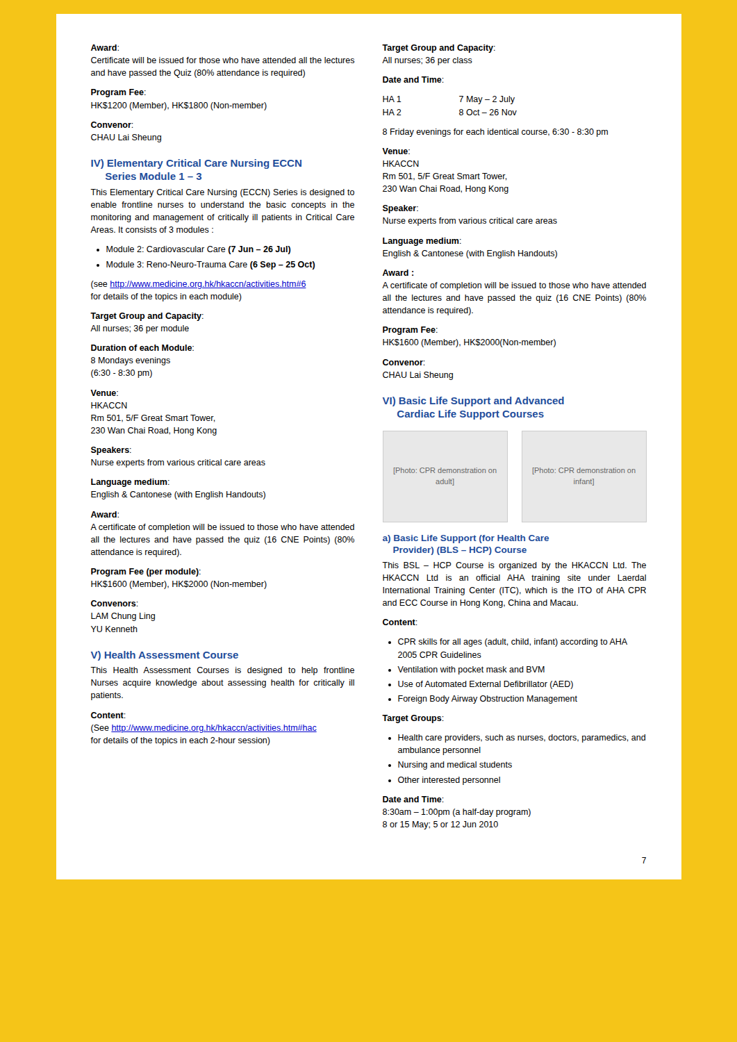Award:
Certificate will be issued for those who have attended all the lectures and have passed the Quiz (80% attendance is required)
Program Fee:
HK$1200 (Member), HK$1800 (Non-member)
Convenor:
CHAU Lai Sheung
IV) Elementary Critical Care Nursing ECCN
Series Module 1 – 3
This Elementary Critical Care Nursing (ECCN) Series is designed to enable frontline nurses to understand the basic concepts in the monitoring and management of critically ill patients in Critical Care Areas. It consists of 3 modules :
Module 2: Cardiovascular Care (7 Jun – 26 Jul)
Module 3: Reno-Neuro-Trauma Care (6 Sep – 25 Oct)
(see http://www.medicine.org.hk/hkaccn/activities.htm#6
for details of the topics in each module)
Target Group and Capacity:
All nurses; 36 per module
Duration of each Module:
8 Mondays evenings
(6:30 - 8:30 pm)
Venue:
HKACCN
Rm 501, 5/F Great Smart Tower,
230 Wan Chai Road, Hong Kong
Speakers:
Nurse experts from various critical care areas
Language medium:
English & Cantonese (with English Handouts)
Award:
A certificate of completion will be issued to those who have attended all the lectures and have passed the quiz (16 CNE Points) (80% attendance is required).
Program Fee (per module):
HK$1600 (Member), HK$2000 (Non-member)
Convenors:
LAM Chung Ling
YU Kenneth
V) Health Assessment Course
This Health Assessment Courses is designed to help frontline Nurses acquire knowledge about assessing health for critically ill patients.
Content:
(See http://www.medicine.org.hk/hkaccn/activities.htm#hac
for details of the topics in each 2-hour session)
Target Group and Capacity:
All nurses; 36 per class
Date and Time:
HA 17 May – 2 July
HA 28 Oct – 26 Nov
8 Friday evenings for each identical course, 6:30 - 8:30 pm
Venue:
HKACCN
Rm 501, 5/F Great Smart Tower,
230 Wan Chai Road, Hong Kong
Speaker:
Nurse experts from various critical care areas
Language medium:
English & Cantonese (with English Handouts)
Award :
A certificate of completion will be issued to those who have attended all the lectures and have passed the quiz (16 CNE Points) (80% attendance is required).
Program Fee:
HK$1600 (Member), HK$2000(Non-member)
Convenor:
CHAU Lai Sheung
VI) Basic Life Support and Advanced
Cardiac Life Support Courses
[Photo: CPR demonstration on adult]
[Photo: CPR demonstration on infant]
a) Basic Life Support (for Health Care
Provider) (BLS – HCP) Course
This BSL – HCP Course is organized by the HKACCN Ltd. The HKACCN Ltd is an official AHA training site under Laerdal International Training Center (ITC), which is the ITO of AHA CPR and ECC Course in Hong Kong, China and Macau.
Content:
CPR skills for all ages (adult, child, infant) according to AHA 2005 CPR Guidelines
Ventilation with pocket mask and BVM
Use of Automated External Defibrillator (AED)
Foreign Body Airway Obstruction Management
Target Groups:
Health care providers, such as nurses, doctors, paramedics, and ambulance personnel
Nursing and medical students
Other interested personnel
Date and Time:
8:30am – 1:00pm (a half-day program)
8 or 15 May; 5 or 12 Jun 2010
7